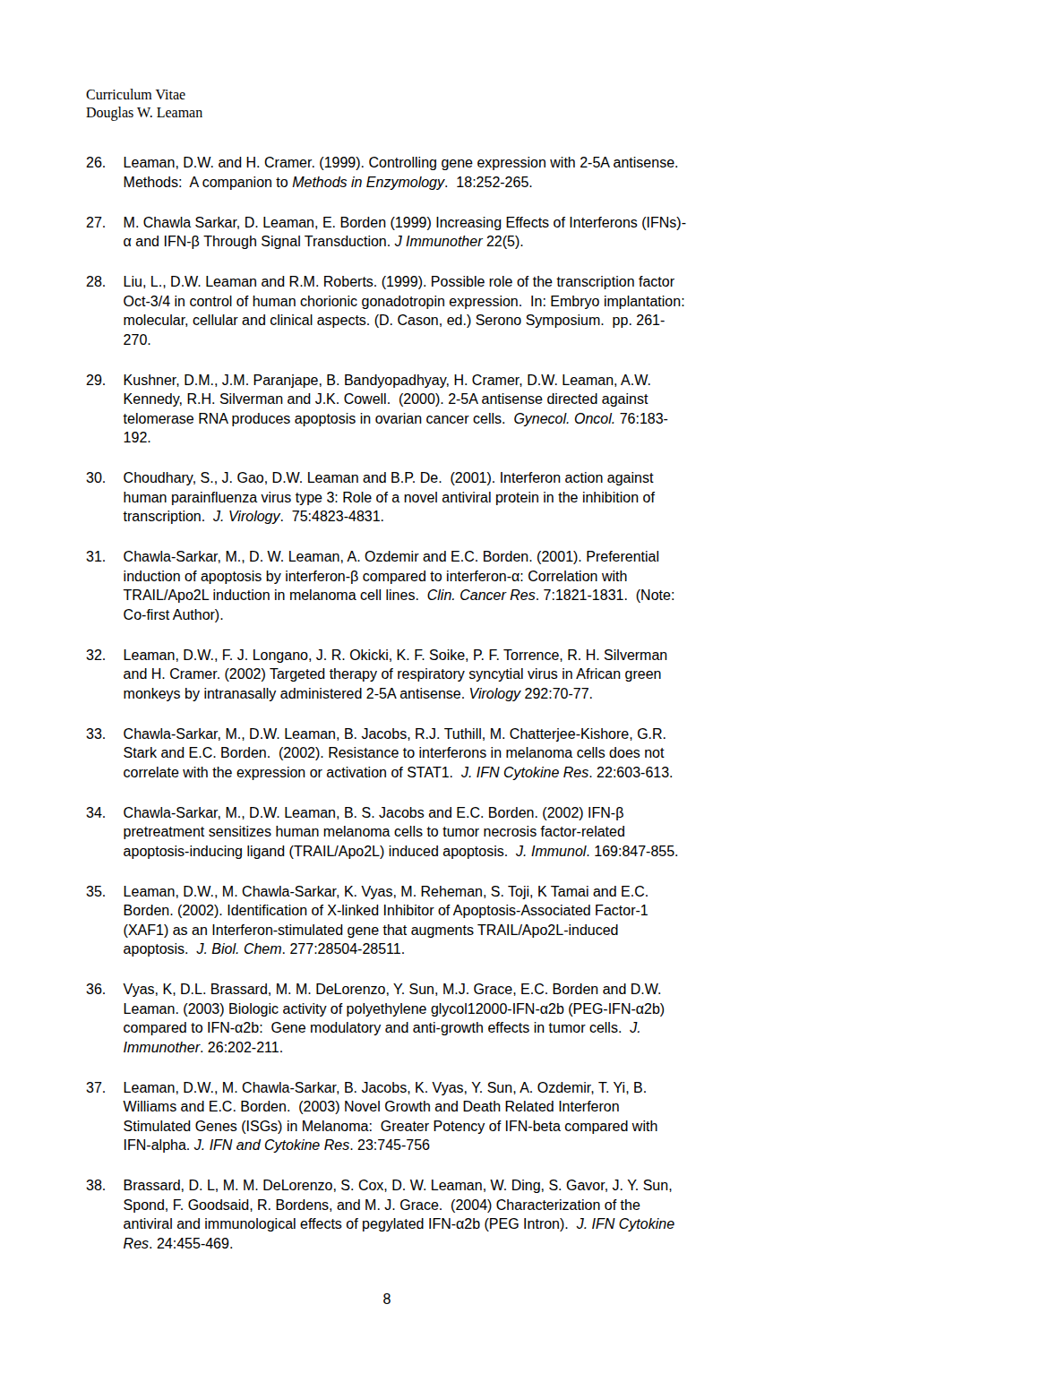Curriculum Vitae
Douglas W. Leaman
26. Leaman, D.W. and H. Cramer. (1999). Controlling gene expression with 2-5A antisense. Methods: A companion to Methods in Enzymology. 18:252-265.
27. M. Chawla Sarkar, D. Leaman, E. Borden (1999) Increasing Effects of Interferons (IFNs)-α and IFN-β Through Signal Transduction. J Immunother 22(5).
28. Liu, L., D.W. Leaman and R.M. Roberts. (1999). Possible role of the transcription factor Oct-3/4 in control of human chorionic gonadotropin expression. In: Embryo implantation: molecular, cellular and clinical aspects. (D. Cason, ed.) Serono Symposium. pp. 261-270.
29. Kushner, D.M., J.M. Paranjape, B. Bandyopadhyay, H. Cramer, D.W. Leaman, A.W. Kennedy, R.H. Silverman and J.K. Cowell. (2000). 2-5A antisense directed against telomerase RNA produces apoptosis in ovarian cancer cells. Gynecol. Oncol. 76:183-192.
30. Choudhary, S., J. Gao, D.W. Leaman and B.P. De. (2001). Interferon action against human parainfluenza virus type 3: Role of a novel antiviral protein in the inhibition of transcription. J. Virology. 75:4823-4831.
31. Chawla-Sarkar, M., D. W. Leaman, A. Ozdemir and E.C. Borden. (2001). Preferential induction of apoptosis by interferon-β compared to interferon-α: Correlation with TRAIL/Apo2L induction in melanoma cell lines. Clin. Cancer Res. 7:1821-1831. (Note: Co-first Author).
32. Leaman, D.W., F. J. Longano, J. R. Okicki, K. F. Soike, P. F. Torrence, R. H. Silverman and H. Cramer. (2002) Targeted therapy of respiratory syncytial virus in African green monkeys by intranasally administered 2-5A antisense. Virology 292:70-77.
33. Chawla-Sarkar, M., D.W. Leaman, B. Jacobs, R.J. Tuthill, M. Chatterjee-Kishore, G.R. Stark and E.C. Borden. (2002). Resistance to interferons in melanoma cells does not correlate with the expression or activation of STAT1. J. IFN Cytokine Res. 22:603-613.
34. Chawla-Sarkar, M., D.W. Leaman, B. S. Jacobs and E.C. Borden. (2002) IFN-β pretreatment sensitizes human melanoma cells to tumor necrosis factor-related apoptosis-inducing ligand (TRAIL/Apo2L) induced apoptosis. J. Immunol. 169:847-855.
35. Leaman, D.W., M. Chawla-Sarkar, K. Vyas, M. Reheman, S. Toji, K Tamai and E.C. Borden. (2002). Identification of X-linked Inhibitor of Apoptosis-Associated Factor-1 (XAF1) as an Interferon-stimulated gene that augments TRAIL/Apo2L-induced apoptosis. J. Biol. Chem. 277:28504-28511.
36. Vyas, K, D.L. Brassard, M. M. DeLorenzo, Y. Sun, M.J. Grace, E.C. Borden and D.W. Leaman. (2003) Biologic activity of polyethylene glycol12000-IFN-α2b (PEG-IFN-α2b) compared to IFN-α2b: Gene modulatory and anti-growth effects in tumor cells. J. Immunother. 26:202-211.
37. Leaman, D.W., M. Chawla-Sarkar, B. Jacobs, K. Vyas, Y. Sun, A. Ozdemir, T. Yi, B. Williams and E.C. Borden. (2003) Novel Growth and Death Related Interferon Stimulated Genes (ISGs) in Melanoma: Greater Potency of IFN-beta compared with IFN-alpha. J. IFN and Cytokine Res. 23:745-756
38. Brassard, D. L, M. M. DeLorenzo, S. Cox, D. W. Leaman, W. Ding, S. Gavor, J. Y. Sun, Spond, F. Goodsaid, R. Bordens, and M. J. Grace. (2004) Characterization of the antiviral and immunological effects of pegylated IFN-α2b (PEG Intron). J. IFN Cytokine Res. 24:455-469.
8